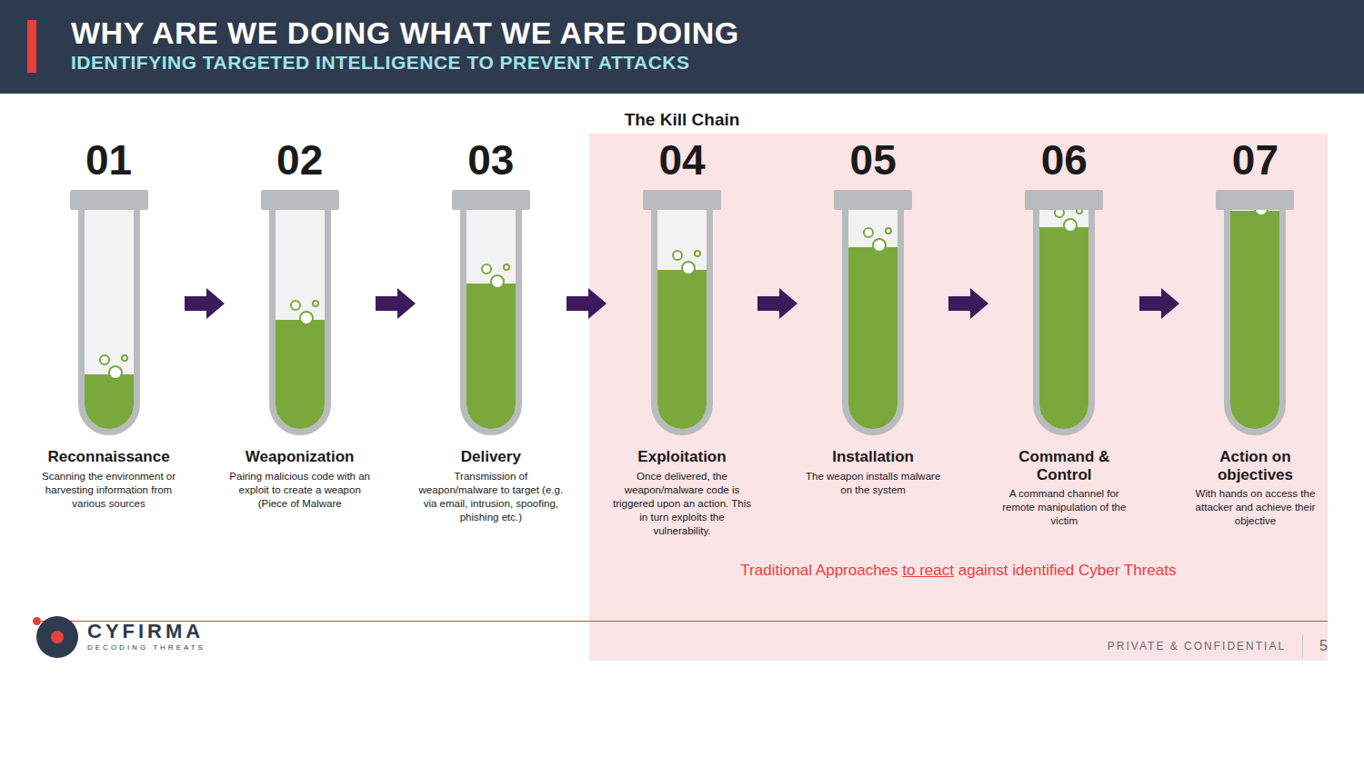WHY ARE WE DOING WHAT WE ARE DOING
IDENTIFYING TARGETED INTELLIGENCE TO PREVENT ATTACKS
The Kill Chain
01
Reconnaissance
Scanning the environment or harvesting information from various sources
02
Weaponization
Pairing malicious code with an exploit to create a weapon (Piece of Malware
03
Delivery
Transmission of weapon/malware to target (e.g. via email, intrusion, spoofing, phishing etc.)
04
Exploitation
Once delivered, the weapon/malware code is triggered upon an action. This in turn exploits the vulnerability.
05
Installation
The weapon installs malware on the system
06
Command & Control
A command channel for remote manipulation of the victim
07
Action on objectives
With hands on access the attacker and achieve their objective
Traditional Approaches to react against identified Cyber Threats
CYFIRMA
DECODING THREATS
PRIVATE & CONFIDENTIAL 5